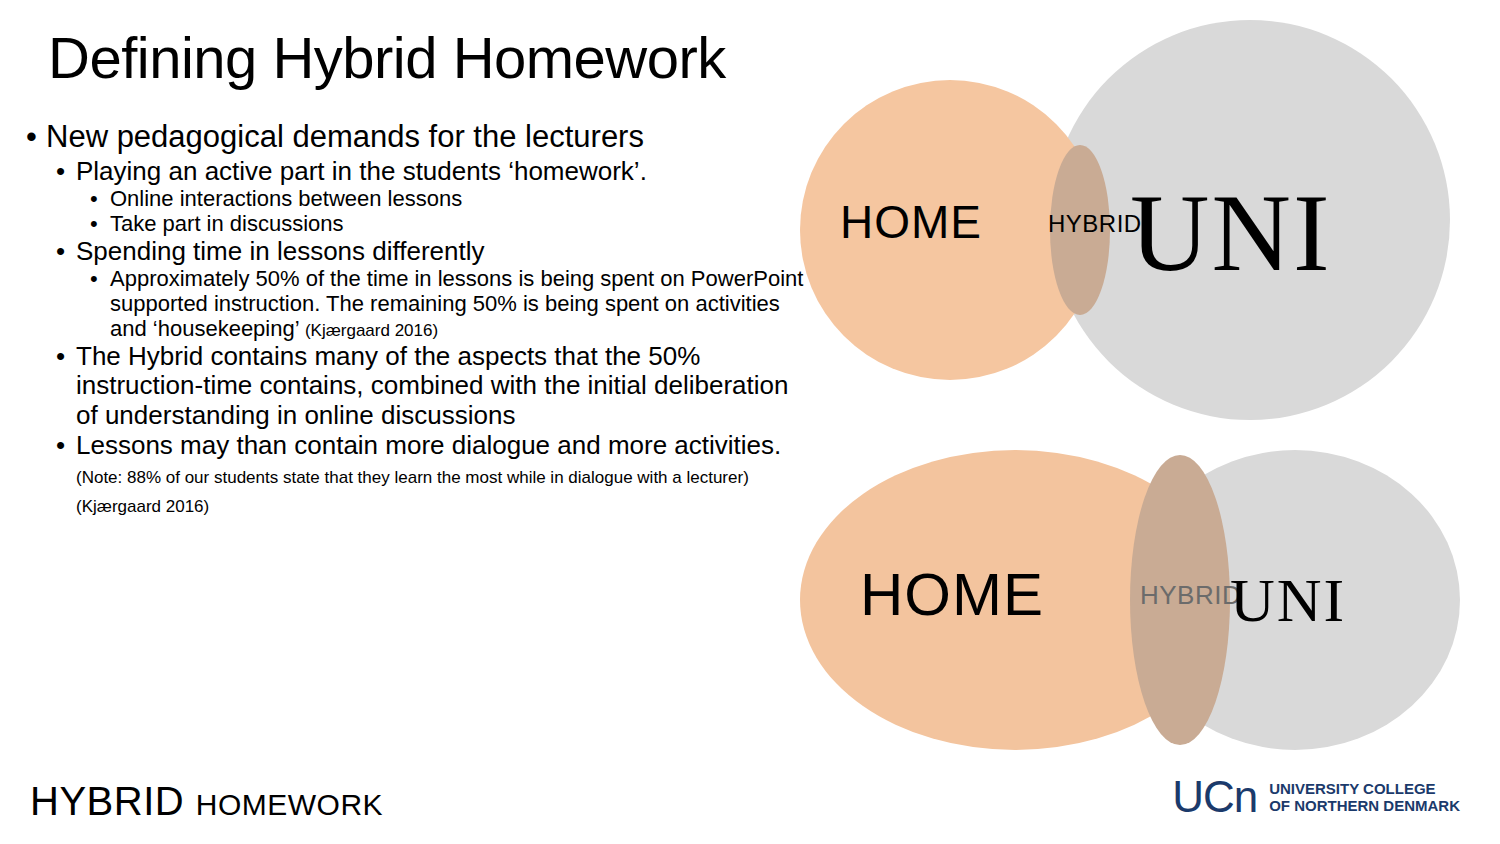Defining Hybrid Homework
New pedagogical demands for the lecturers
Playing an active part in the students ‘homework’.
Online interactions between lessons
Take part in discussions
Spending time in lessons differently
Approximately 50% of the time in lessons is being spent on PowerPoint supported instruction. The remaining 50% is being spent on activities and ‘housekeeping’ (Kjærgaard 2016)
The Hybrid contains many of the aspects that the 50% instruction-time contains, combined with the initial deliberation of understanding in online discussions
Lessons may than contain more dialogue and more activities. (Note: 88% of our students state that they learn the most while in dialogue with a lecturer) (Kjærgaard 2016)
HOME HYBRID UNI
HOME HYBRID UNI
HYBRID HOMEWORK
UCn University College
of Northern Denmark